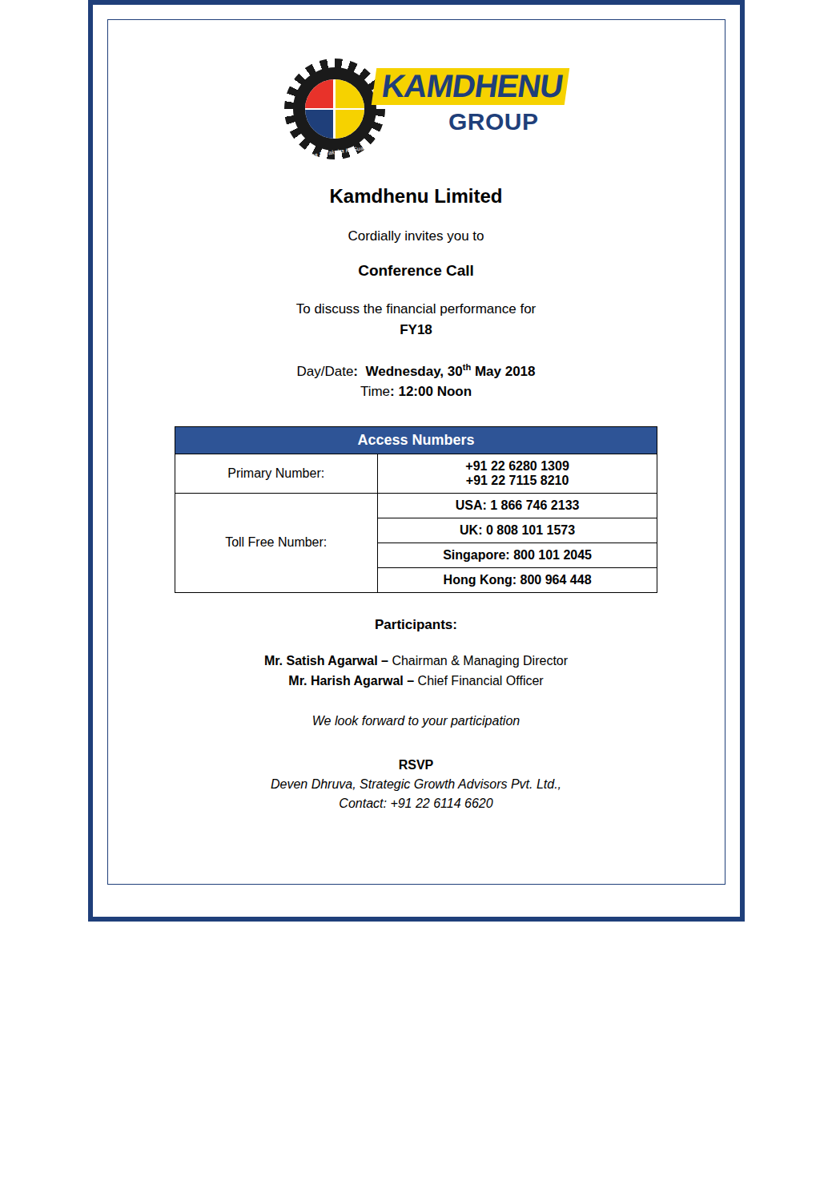Sampurna Suraksha Ki Guarantee
KAMDHENU GROUP
Kamdhenu Limited
Cordially invites you to
Conference Call
To discuss the financial performance for
FY18
Day/Date: Wednesday, 30th May 2018
Time: 12:00 Noon
| Access Numbers |
| --- |
| Primary Number: | +91 22 6280 1309 +91 22 7115 8210 |
| Toll Free Number: | USA: 1 866 746 2133 |
| UK: 0 808 101 1573 |
| Singapore: 800 101 2045 |
| Hong Kong: 800 964 448 |
Participants:
Mr. Satish Agarwal – Chairman & Managing Director
Mr. Harish Agarwal – Chief Financial Officer
We look forward to your participation
RSVP
Deven Dhruva, Strategic Growth Advisors Pvt. Ltd.,
Contact: +91 22 6114 6620